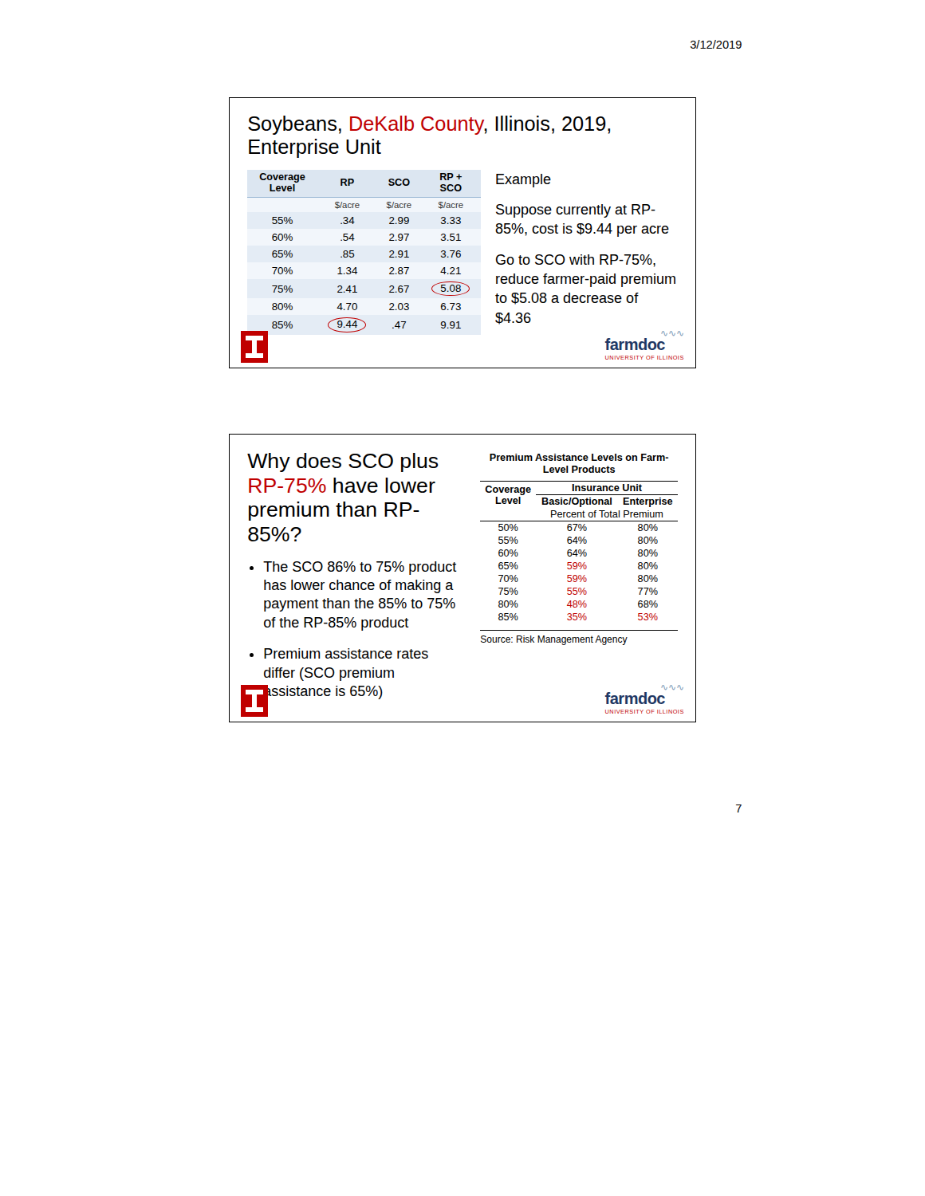3/12/2019
Soybeans, DeKalb County, Illinois, 2019, Enterprise Unit
| Coverage Level | RP | SCO | RP + SCO |
| --- | --- | --- | --- |
| | $/acre | $/acre | $/acre |
| 55% | .34 | 2.99 | 3.33 |
| 60% | .54 | 2.97 | 3.51 |
| 65% | .85 | 2.91 | 3.76 |
| 70% | 1.34 | 2.87 | 4.21 |
| 75% | 2.41 | 2.67 | 5.08 |
| 80% | 4.70 | 2.03 | 6.73 |
| 85% | 9.44 | .47 | 9.91 |
Example
Suppose currently at RP-85%, cost is $9.44 per acre
Go to SCO with RP-75%, reduce farmer-paid premium to $5.08 a decrease of $4.36
∿∿∿ farmdoc UNIVERSITY OF ILLINOIS
Why does SCO plus RP-75% have lower premium than RP-85%?
The SCO 86% to 75% product has lower chance of making a payment than the 85% to 75% of the RP-85% product
Premium assistance rates differ (SCO premium assistance is 65%)
Premium Assistance Levels on Farm-Level Products
| Coverage Level | Insurance Unit |
| --- | --- |
| Basic/Optional | Enterprise |
| | Percent of Total Premium |
| 50% | 67% | 80% |
| 55% | 64% | 80% |
| 60% | 64% | 80% |
| 65% | 59% | 80% |
| 70% | 59% | 80% |
| 75% | 55% | 77% |
| 80% | 48% | 68% |
| 85% | 35% | 53% |
Source: Risk Management Agency
∿∿∿ farmdoc UNIVERSITY OF ILLINOIS
7